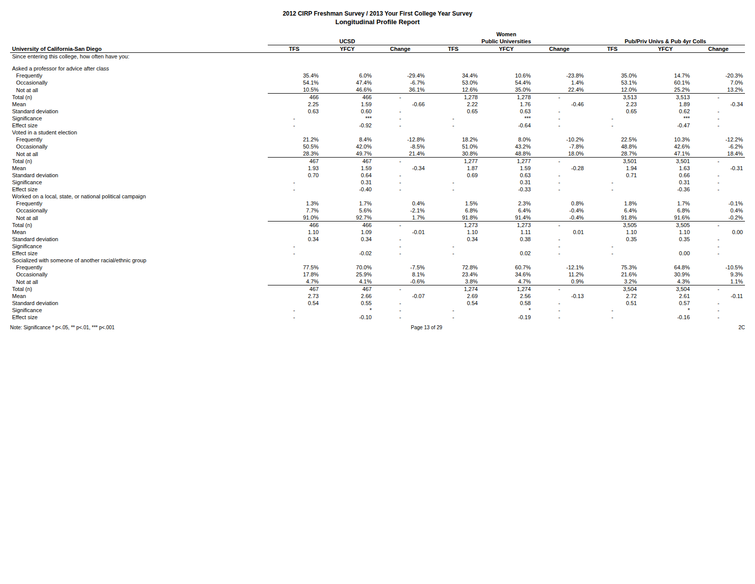2012 CIRP Freshman Survey / 2013 Your First College Year Survey
Longitudinal Profile Report
| | Women |
| --- | --- |
| | UCSD | Public Universities | Pub/Priv Univs & Pub 4yr Colls |
| University of California-San Diego | TFS | YFCY | Change | TFS | YFCY | Change | TFS | YFCY | Change |
| Since entering this college, how often have you: | |
| Asked a professor for advice after class | |
| Frequently | 35.4% | 6.0% | -29.4% | 34.4% | 10.6% | -23.8% | 35.0% | 14.7% | -20.3% |
| Occasionally | 54.1% | 47.4% | -6.7% | 53.0% | 54.4% | 1.4% | 53.1% | 60.1% | 7.0% |
| Not at all | 10.5% | 46.6% | 36.1% | 12.6% | 35.0% | 22.4% | 12.0% | 25.2% | 13.2% |
| Total (n) | 466 | 466 | - | 1,278 | 1,278 | - | 3,513 | 3,513 | - |
| Mean | 2.25 | 1.59 | -0.66 | 2.22 | 1.76 | -0.46 | 2.23 | 1.89 | -0.34 |
| Standard deviation | 0.63 | 0.60 | - | 0.65 | 0.63 | - | 0.65 | 0.62 | - |
| Significance | - | *** | - | - | *** | - | - | *** | - |
| Effect size | - | -0.92 | - | - | -0.64 | - | - | -0.47 | - |
| Voted in a student election | |
| Frequently | 21.2% | 8.4% | -12.8% | 18.2% | 8.0% | -10.2% | 22.5% | 10.3% | -12.2% |
| Occasionally | 50.5% | 42.0% | -8.5% | 51.0% | 43.2% | -7.8% | 48.8% | 42.6% | -6.2% |
| Not at all | 28.3% | 49.7% | 21.4% | 30.8% | 48.8% | 18.0% | 28.7% | 47.1% | 18.4% |
| Total (n) | 467 | 467 | - | 1,277 | 1,277 | - | 3,501 | 3,501 | - |
| Mean | 1.93 | 1.59 | -0.34 | 1.87 | 1.59 | -0.28 | 1.94 | 1.63 | -0.31 |
| Standard deviation | 0.70 | 0.64 | - | 0.69 | 0.63 | - | 0.71 | 0.66 | - |
| Significance | - | 0.31 | - | - | 0.31 | - | - | 0.31 | - |
| Effect size | - | -0.40 | - | - | -0.33 | - | - | -0.36 | - |
| Worked on a local, state, or national political campaign | |
| Frequently | 1.3% | 1.7% | 0.4% | 1.5% | 2.3% | 0.8% | 1.8% | 1.7% | -0.1% |
| Occasionally | 7.7% | 5.6% | -2.1% | 6.8% | 6.4% | -0.4% | 6.4% | 6.8% | 0.4% |
| Not at all | 91.0% | 92.7% | 1.7% | 91.8% | 91.4% | -0.4% | 91.8% | 91.6% | -0.2% |
| Total (n) | 466 | 466 | - | 1,273 | 1,273 | - | 3,505 | 3,505 | - |
| Mean | 1.10 | 1.09 | -0.01 | 1.10 | 1.11 | 0.01 | 1.10 | 1.10 | 0.00 |
| Standard deviation | 0.34 | 0.34 | - | 0.34 | 0.38 | - | 0.35 | 0.35 | - |
| Significance | - | | - | - | | - | - | | - |
| Effect size | - | -0.02 | - | - | 0.02 | - | - | 0.00 | - |
| Socialized with someone of another racial/ethnic group | |
| Frequently | 77.5% | 70.0% | -7.5% | 72.8% | 60.7% | -12.1% | 75.3% | 64.8% | -10.5% |
| Occasionally | 17.8% | 25.9% | 8.1% | 23.4% | 34.6% | 11.2% | 21.6% | 30.9% | 9.3% |
| Not at all | 4.7% | 4.1% | -0.6% | 3.8% | 4.7% | 0.9% | 3.2% | 4.3% | 1.1% |
| Total (n) | 467 | 467 | - | 1,274 | 1,274 | - | 3,504 | 3,504 | - |
| Mean | 2.73 | 2.66 | -0.07 | 2.69 | 2.56 | -0.13 | 2.72 | 2.61 | -0.11 |
| Standard deviation | 0.54 | 0.55 | - | 0.54 | 0.58 | - | 0.51 | 0.57 | - |
| Significance | - | * | - | - | * | - | - | * | - |
| Effect size | - | -0.10 | - | - | -0.19 | - | - | -0.16 | - |
Note: Significance * p<.05, ** p<.01, *** p<.001
Page 13 of 29
2C